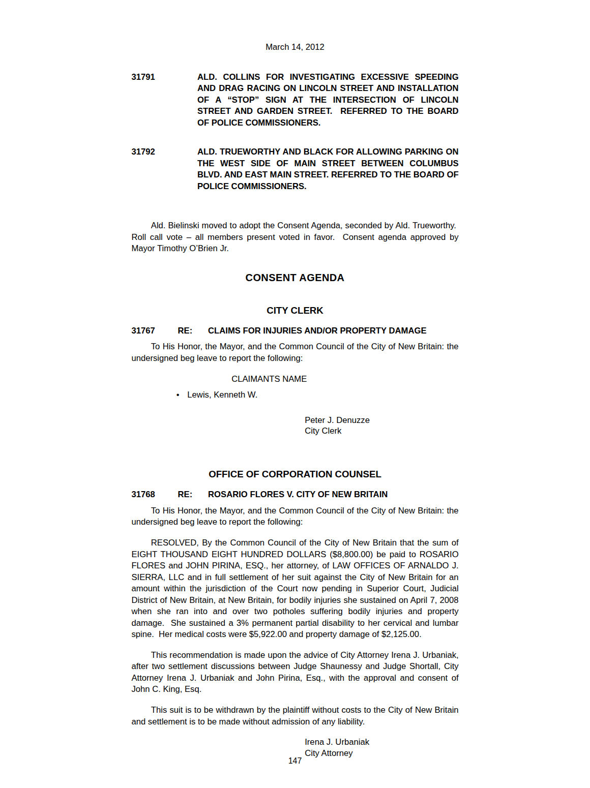March 14, 2012
31791
Ald. Collins for investigating excessive speeding and drag racing on Lincoln Street and installation of a “stop” sign at the intersection of Lincoln Street and Garden Street. Referred to the Board of Police Commissioners.
31792
Ald. Trueworthy and Black for allowing parking on the west side of Main Street between Columbus Blvd. and East Main Street. Referred to the Board of Police Commissioners.
Ald. Bielinski moved to adopt the Consent Agenda, seconded by Ald. Trueworthy. Roll call vote – all members present voted in favor. Consent agenda approved by Mayor Timothy O’Brien Jr.
CONSENT AGENDA
CITY CLERK
31767 RE: CLAIMS FOR INJURIES AND/OR PROPERTY DAMAGE
To His Honor, the Mayor, and the Common Council of the City of New Britain: the undersigned beg leave to report the following:
CLAIMANTS NAME
Lewis, Kenneth W.
Peter J. Denuzze
City Clerk
OFFICE OF CORPORATION COUNSEL
31768 RE: ROSARIO FLORES V. CITY OF NEW BRITAIN
To His Honor, the Mayor, and the Common Council of the City of New Britain: the undersigned beg leave to report the following:
RESOLVED, By the Common Council of the City of New Britain that the sum of EIGHT THOUSAND EIGHT HUNDRED DOLLARS ($8,800.00) be paid to ROSARIO FLORES and JOHN PIRINA, ESQ., her attorney, of LAW OFFICES OF ARNALDO J. SIERRA, LLC and in full settlement of her suit against the City of New Britain for an amount within the jurisdiction of the Court now pending in Superior Court, Judicial District of New Britain, at New Britain, for bodily injuries she sustained on April 7, 2008 when she ran into and over two potholes suffering bodily injuries and property damage. She sustained a 3% permanent partial disability to her cervical and lumbar spine. Her medical costs were $5,922.00 and property damage of $2,125.00.
This recommendation is made upon the advice of City Attorney Irena J. Urbaniak, after two settlement discussions between Judge Shaunessy and Judge Shortall, City Attorney Irena J. Urbaniak and John Pirina, Esq., with the approval and consent of John C. King, Esq.
This suit is to be withdrawn by the plaintiff without costs to the City of New Britain and settlement is to be made without admission of any liability.
Irena J. Urbaniak
City Attorney
147